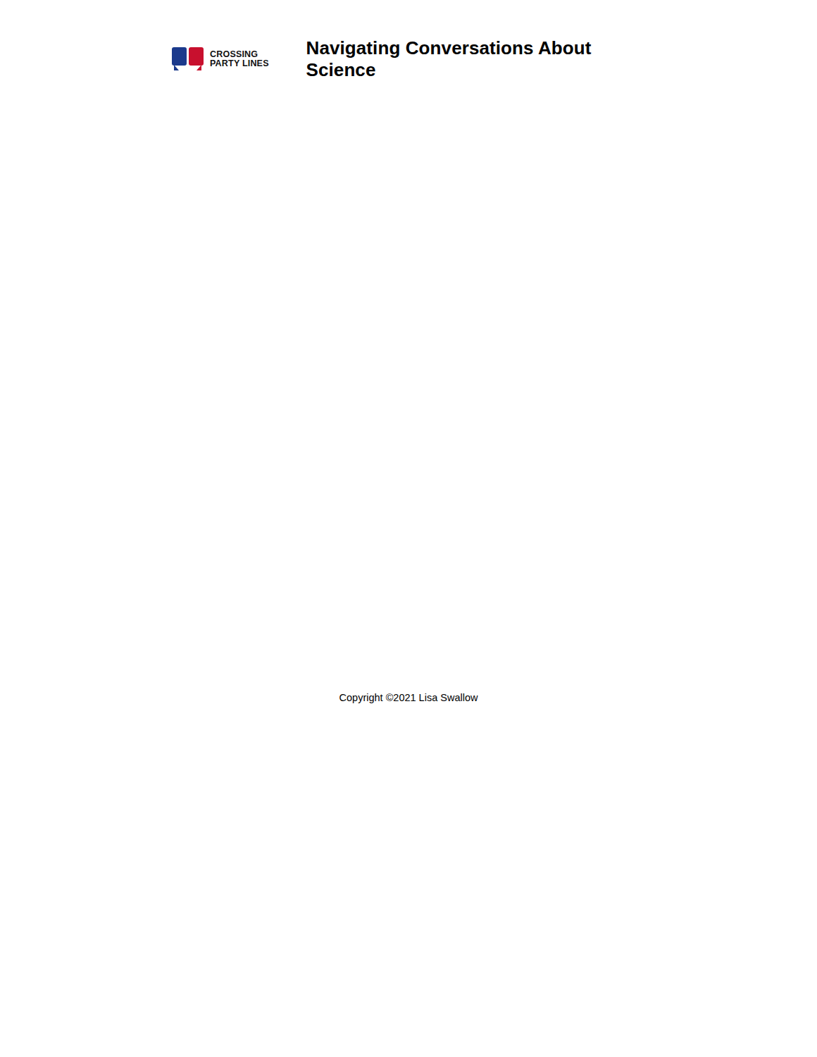Crossing
Party Lines
Navigating Conversations About Science
Copyright ©2021 Lisa Swallow